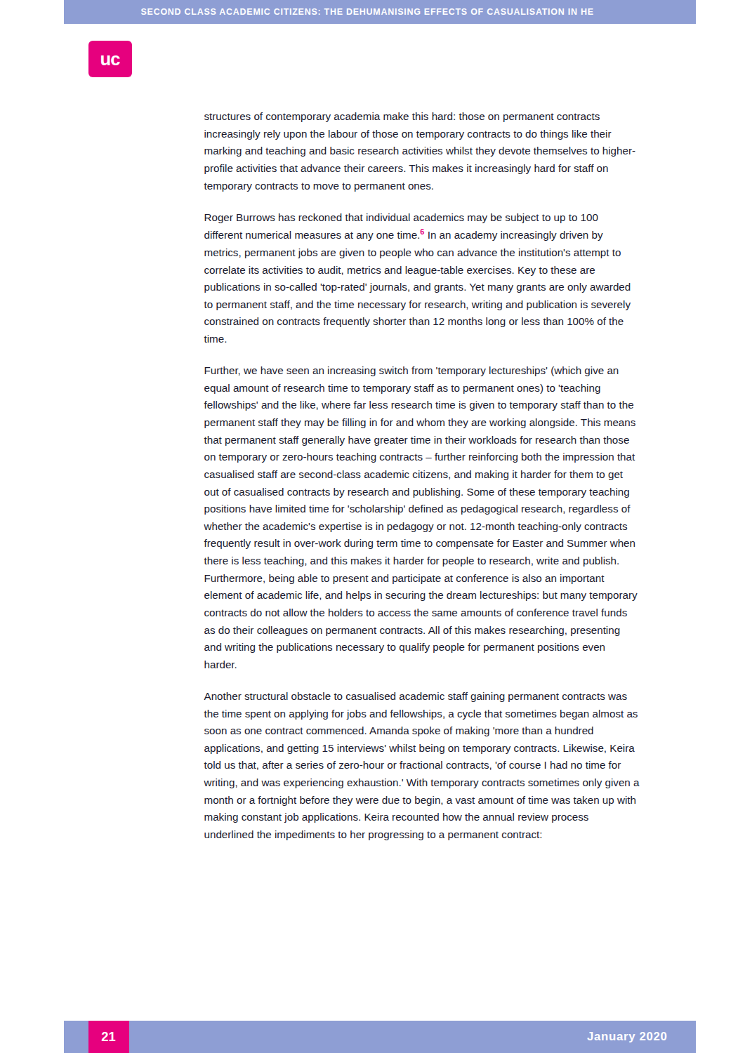Second class academic citizens: the dehumanising effects of casualisation in HE
uc
structures of contemporary academia make this hard: those on permanent contracts increasingly rely upon the labour of those on temporary contracts to do things like their marking and teaching and basic research activities whilst they devote themselves to higher-profile activities that advance their careers. This makes it increasingly hard for staff on temporary contracts to move to permanent ones.
Roger Burrows has reckoned that individual academics may be subject to up to 100 different numerical measures at any one time.6 In an academy increasingly driven by metrics, permanent jobs are given to people who can advance the institution's attempt to correlate its activities to audit, metrics and league-table exercises. Key to these are publications in so-called 'top-rated' journals, and grants. Yet many grants are only awarded to permanent staff, and the time necessary for research, writing and publication is severely constrained on contracts frequently shorter than 12 months long or less than 100% of the time.
Further, we have seen an increasing switch from 'temporary lectureships' (which give an equal amount of research time to temporary staff as to permanent ones) to 'teaching fellowships' and the like, where far less research time is given to temporary staff than to the permanent staff they may be filling in for and whom they are working alongside. This means that permanent staff generally have greater time in their workloads for research than those on temporary or zero-hours teaching contracts – further reinforcing both the impression that casualised staff are second-class academic citizens, and making it harder for them to get out of casualised contracts by research and publishing. Some of these temporary teaching positions have limited time for 'scholarship' defined as pedagogical research, regardless of whether the academic's expertise is in pedagogy or not. 12-month teaching-only contracts frequently result in over-work during term time to compensate for Easter and Summer when there is less teaching, and this makes it harder for people to research, write and publish. Furthermore, being able to present and participate at conference is also an important element of academic life, and helps in securing the dream lectureships: but many temporary contracts do not allow the holders to access the same amounts of conference travel funds as do their colleagues on permanent contracts. All of this makes researching, presenting and writing the publications necessary to qualify people for permanent positions even harder.
Another structural obstacle to casualised academic staff gaining permanent contracts was the time spent on applying for jobs and fellowships, a cycle that sometimes began almost as soon as one contract commenced. Amanda spoke of making 'more than a hundred applications, and getting 15 interviews' whilst being on temporary contracts. Likewise, Keira told us that, after a series of zero-hour or fractional contracts, 'of course I had no time for writing, and was experiencing exhaustion.' With temporary contracts sometimes only given a month or a fortnight before they were due to begin, a vast amount of time was taken up with making constant job applications. Keira recounted how the annual review process underlined the impediments to her progressing to a permanent contract:
January 2020
21